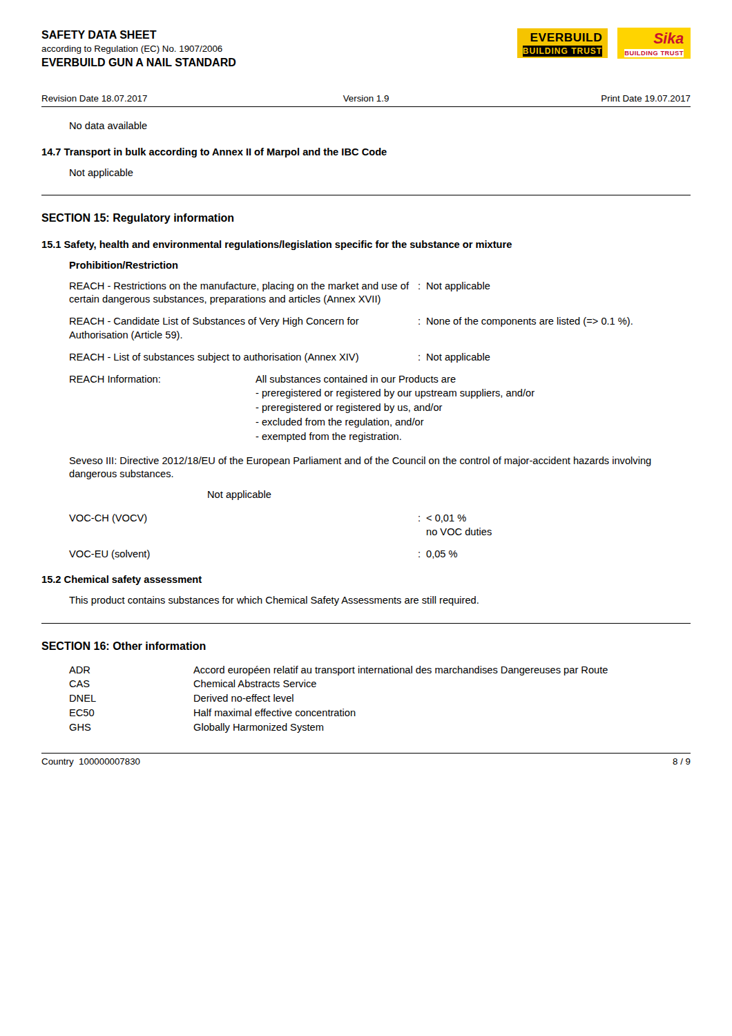SAFETY DATA SHEET
according to Regulation (EC) No. 1907/2006
EVERBUILD GUN A NAIL STANDARD
EVERBUILDBUILDING TRUST SikaBUILDING TRUST
Revision Date 18.07.2017 Version 1.9 Print Date 19.07.2017
No data available
14.7 Transport in bulk according to Annex II of Marpol and the IBC Code
Not applicable
SECTION 15: Regulatory information
15.1 Safety, health and environmental regulations/legislation specific for the substance or mixture
Prohibition/Restriction
REACH - Restrictions on the manufacture, placing on the market and use of certain dangerous substances, preparations and articles (Annex XVII)
:
Not applicable
REACH - Candidate List of Substances of Very High Concern for Authorisation (Article 59).
:
None of the components are listed (=> 0.1 %).
REACH - List of substances subject to authorisation (Annex XIV)
:
Not applicable
REACH Information:
All substances contained in our Products are
- preregistered or registered by our upstream suppliers, and/or
- preregistered or registered by us, and/or
- excluded from the regulation, and/or
- exempted from the registration.
Seveso III: Directive 2012/18/EU of the European Parliament and of the Council on the control of major-accident hazards involving dangerous substances.
Not applicable
VOC-CH (VOCV)
:
< 0,01 %
no VOC duties
VOC-EU (solvent)
:
0,05 %
15.2 Chemical safety assessment
This product contains substances for which Chemical Safety Assessments are still required.
SECTION 16: Other information
| ADR | Accord européen relatif au transport international des marchandises Dangereuses par Route |
| CAS | Chemical Abstracts Service |
| DNEL | Derived no-effect level |
| EC50 | Half maximal effective concentration |
| GHS | Globally Harmonized System |
Country 100000007830 8 / 9